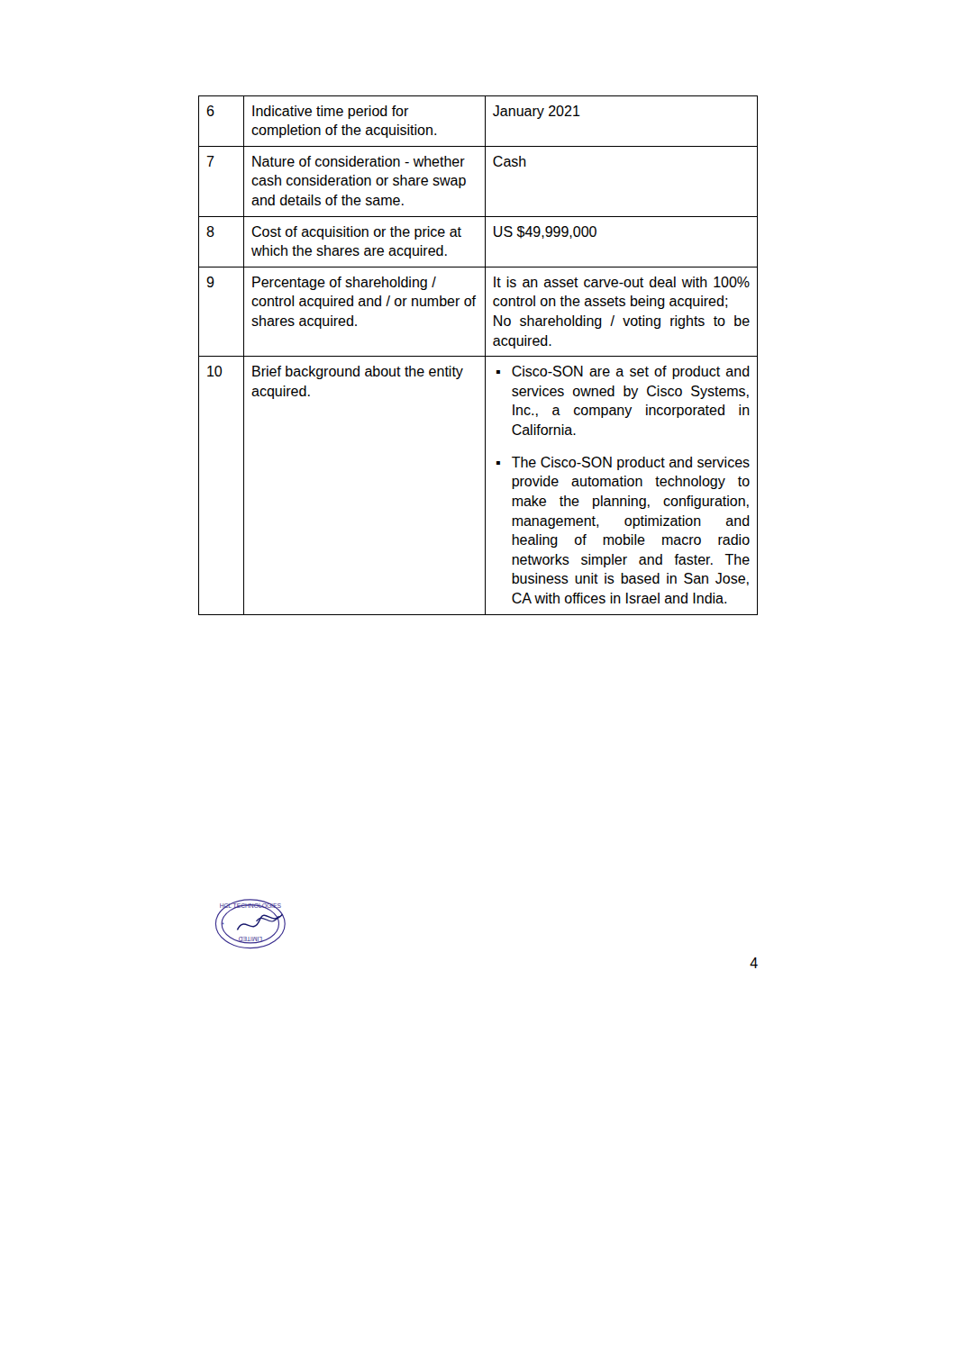| 6 | Indicative time period for completion of the acquisition. | January 2021 |
| 7 | Nature of consideration - whether cash consideration or share swap and details of the same. | Cash |
| 8 | Cost of acquisition or the price at which the shares are acquired. | US $49,999,000 |
| 9 | Percentage of shareholding / control acquired and / or number of shares acquired. | It is an asset carve-out deal with 100% control on the assets being acquired; No shareholding / voting rights to be acquired. |
| 10 | Brief background about the entity acquired. | Cisco-SON are a set of product and services owned by Cisco Systems, Inc., a company incorporated in California. The Cisco-SON product and services provide automation technology to make the planning, configuration, management, optimization and healing of mobile macro radio networks simpler and faster. The business unit is based in San Jose, CA with offices in Israel and India. |
HCL TECHNOLOGIES LIMITED *
4